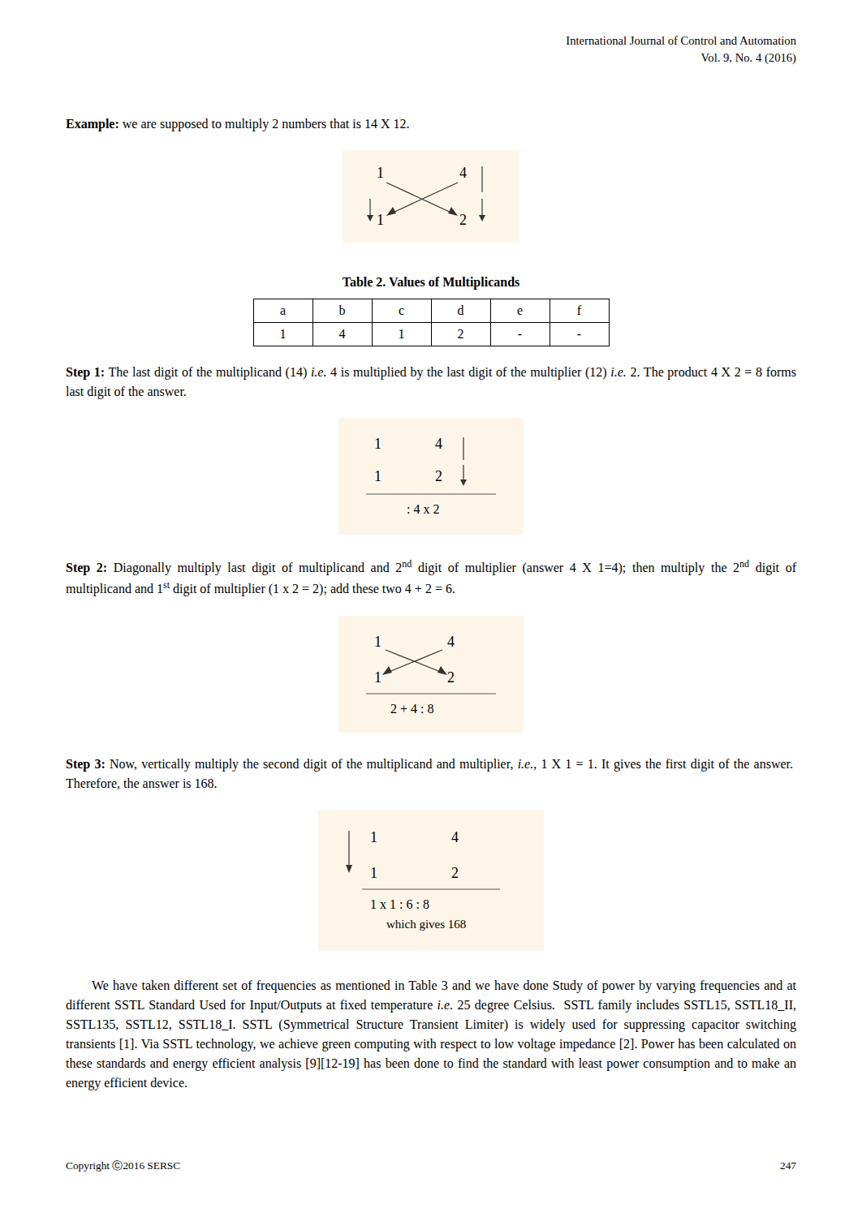International Journal of Control and Automation
Vol. 9, No. 4 (2016)
Example: we are supposed to multiply 2 numbers that is 14 X 12.
1 4 1 2
Table 2. Values of Multiplicands
| a | b | c | d | e | f |
| 1 | 4 | 1 | 2 | - | - |
Step 1: The last digit of the multiplicand (14) i.e. 4 is multiplied by the last digit of the multiplier (12) i.e. 2. The product 4 X 2 = 8 forms last digit of the answer.
1 4 1 2 : 4 x 2
Step 2: Diagonally multiply last digit of multiplicand and 2nd digit of multiplier (answer 4 X 1=4); then multiply the 2nd digit of multiplicand and 1st digit of multiplier (1 x 2 = 2); add these two 4 + 2 = 6.
1 4 1 2 2 + 4 : 8
Step 3: Now, vertically multiply the second digit of the multiplicand and multiplier, i.e., 1 X 1 = 1. It gives the first digit of the answer. Therefore, the answer is 168.
1 4 1 2 1 x 1 : 6 : 8 which gives 168
We have taken different set of frequencies as mentioned in Table 3 and we have done Study of power by varying frequencies and at different SSTL Standard Used for Input/Outputs at fixed temperature i.e. 25 degree Celsius. SSTL family includes SSTL15, SSTL18_II, SSTL135, SSTL12, SSTL18_I. SSTL (Symmetrical Structure Transient Limiter) is widely used for suppressing capacitor switching transients [1]. Via SSTL technology, we achieve green computing with respect to low voltage impedance [2]. Power has been calculated on these standards and energy efficient analysis [9][12-19] has been done to find the standard with least power consumption and to make an energy efficient device.
Copyright Ⓒ2016 SERSC 247